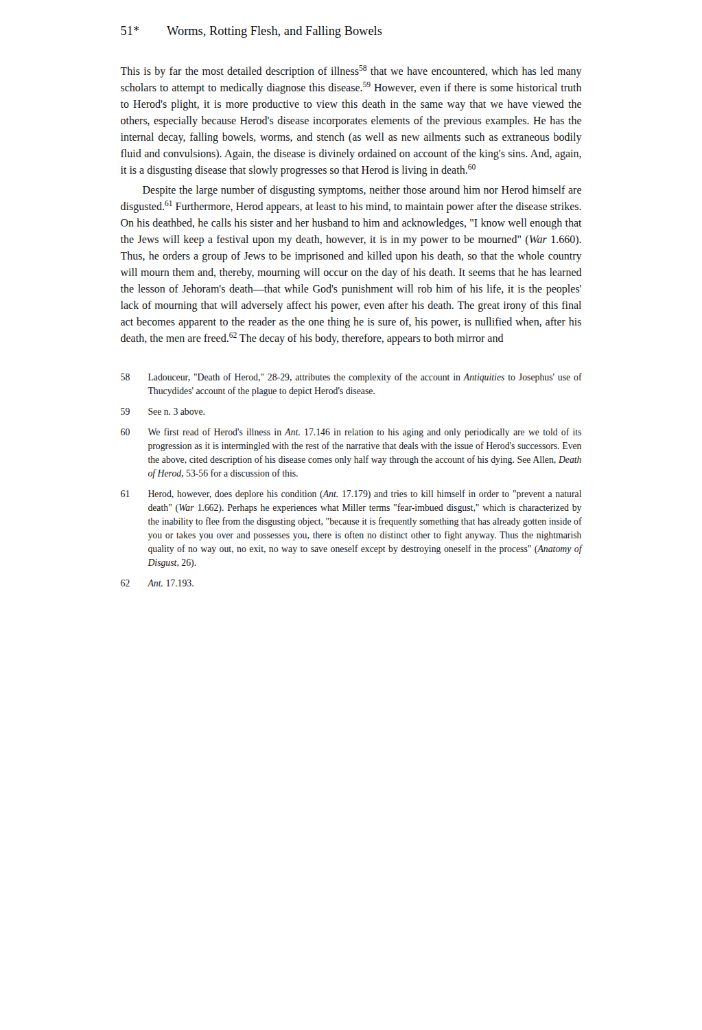51*
Worms, Rotting Flesh, and Falling Bowels
This is by far the most detailed description of illness58 that we have encountered, which has led many scholars to attempt to medically diagnose this disease.59 However, even if there is some historical truth to Herod's plight, it is more productive to view this death in the same way that we have viewed the others, especially because Herod's disease incorporates elements of the previous examples. He has the internal decay, falling bowels, worms, and stench (as well as new ailments such as extraneous bodily fluid and convulsions). Again, the disease is divinely ordained on account of the king's sins. And, again, it is a disgusting disease that slowly progresses so that Herod is living in death.60
Despite the large number of disgusting symptoms, neither those around him nor Herod himself are disgusted.61 Furthermore, Herod appears, at least to his mind, to maintain power after the disease strikes. On his deathbed, he calls his sister and her husband to him and acknowledges, "I know well enough that the Jews will keep a festival upon my death, however, it is in my power to be mourned" (War 1.660). Thus, he orders a group of Jews to be imprisoned and killed upon his death, so that the whole country will mourn them and, thereby, mourning will occur on the day of his death. It seems that he has learned the lesson of Jehoram's death—that while God's punishment will rob him of his life, it is the peoples' lack of mourning that will adversely affect his power, even after his death. The great irony of this final act becomes apparent to the reader as the one thing he is sure of, his power, is nullified when, after his death, the men are freed.62 The decay of his body, therefore, appears to both mirror and
58 Ladouceur, "Death of Herod," 28-29, attributes the complexity of the account in Antiquities to Josephus' use of Thucydides' account of the plague to depict Herod's disease.
59 See n. 3 above.
60 We first read of Herod's illness in Ant. 17.146 in relation to his aging and only periodically are we told of its progression as it is intermingled with the rest of the narrative that deals with the issue of Herod's successors. Even the above, cited description of his disease comes only half way through the account of his dying. See Allen, Death of Herod, 53-56 for a discussion of this.
61 Herod, however, does deplore his condition (Ant. 17.179) and tries to kill himself in order to "prevent a natural death" (War 1.662). Perhaps he experiences what Miller terms "fear-imbued disgust," which is characterized by the inability to flee from the disgusting object, "because it is frequently something that has already gotten inside of you or takes you over and possesses you, there is often no distinct other to fight anyway. Thus the nightmarish quality of no way out, no exit, no way to save oneself except by destroying oneself in the process" (Anatomy of Disgust, 26).
62 Ant. 17.193.